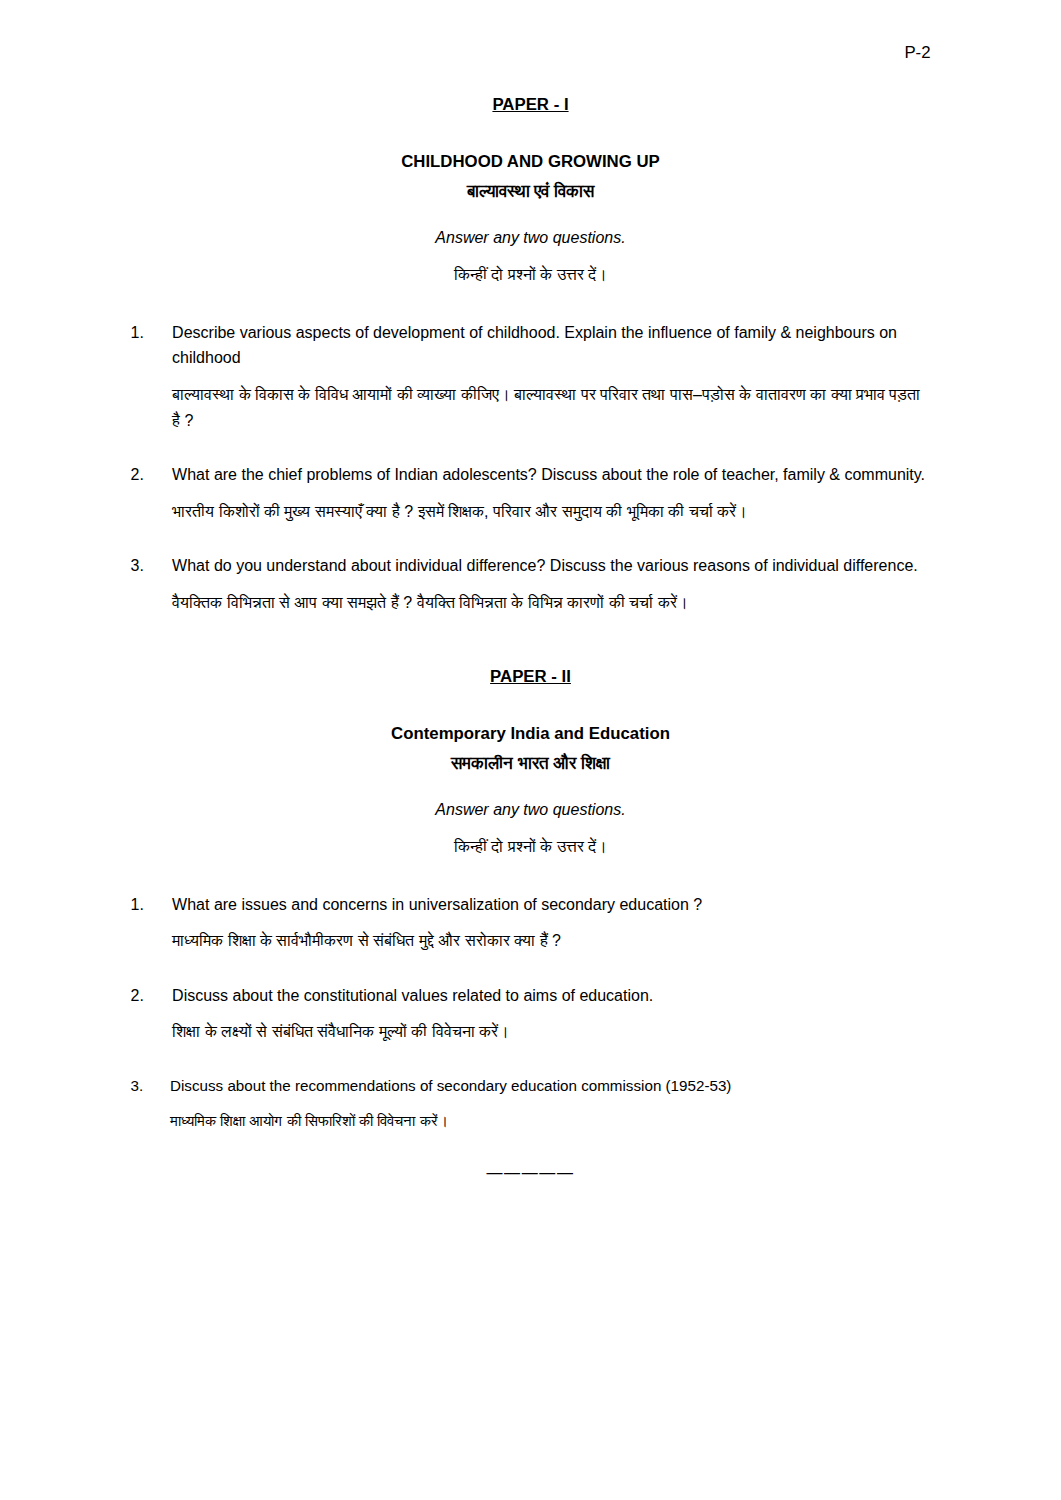P-2
PAPER - I
CHILDHOOD AND GROWING UP बाल्यावस्था एवं विकास
Answer any two questions. किन्हीं दो प्रश्नों के उत्तर दें।
Describe various aspects of development of childhood. Explain the influence of family & neighbours on childhood बाल्यावस्था के विकास के विविध आयामों की व्याख्या कीजिए। बाल्यावस्था पर परिवार तथा पास–पड़ोस के वातावरण का क्या प्रभाव पड़ता है ?
What are the chief problems of Indian adolescents? Discuss about the role of teacher, family & community. भारतीय किशोरों की मुख्य समस्याएँ क्या है ? इसमें शिक्षक, परिवार और समुदाय की भूमिका की चर्चा करें।
What do you understand about individual difference? Discuss the various reasons of individual difference. वैयक्तिक विभिन्नता से आप क्या समझते हैं ? वैयक्ति विभिन्नता के विभिन्न कारणों की चर्चा करें।
PAPER - II
Contemporary India and Education समकालीन भारत और शिक्षा
Answer any two questions. किन्हीं दो प्रश्नों के उत्तर दें।
What are issues and concerns in universalization of secondary education ? माध्यमिक शिक्षा के सार्वभौमीकरण से संबंधित मुद्दे और सरोकार क्या हैं ?
Discuss about the constitutional values related to aims of education. शिक्षा के लक्ष्यों से संबंधित संवैधानिक मूल्यों की विवेचना करें।
Discuss about the recommendations of secondary education commission (1952-53) माध्यमिक शिक्षा आयोग की सिफारिशों की विवेचना करें।
—————